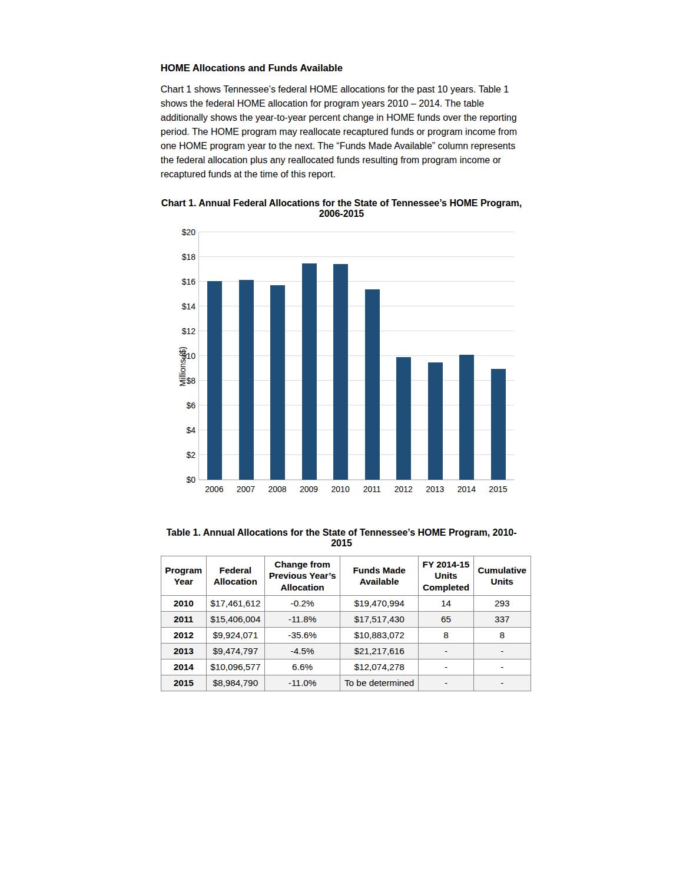HOME Allocations and Funds Available
Chart 1 shows Tennessee’s federal HOME allocations for the past 10 years. Table 1 shows the federal HOME allocation for program years 2010 – 2014. The table additionally shows the year-to-year percent change in HOME funds over the reporting period. The HOME program may reallocate recaptured funds or program income from one HOME program year to the next. The “Funds Made Available” column represents the federal allocation plus any reallocated funds resulting from program income or recaptured funds at the time of this report.
Chart 1. Annual Federal Allocations for the State of Tennessee’s HOME Program, 2006-2015
Millions ($)
$20
$18
$16
$14
$12
$10
$8
$6
$4
$2
$0
2006
2007
2008
2009
2010
2011
2012
2013
2014
2015
Table 1. Annual Allocations for the State of Tennessee’s HOME Program, 2010-2015
| Program Year | Federal Allocation | Change from Previous Year’s Allocation | Funds Made Available | FY 2014-15 Units Completed | Cumulative Units |
| --- | --- | --- | --- | --- | --- |
| 2010 | $17,461,612 | -0.2% | $19,470,994 | 14 | 293 |
| 2011 | $15,406,004 | -11.8% | $17,517,430 | 65 | 337 |
| 2012 | $9,924,071 | -35.6% | $10,883,072 | 8 | 8 |
| 2013 | $9,474,797 | -4.5% | $21,217,616 | - | - |
| 2014 | $10,096,577 | 6.6% | $12,074,278 | - | - |
| 2015 | $8,984,790 | -11.0% | To be determined | - | - |